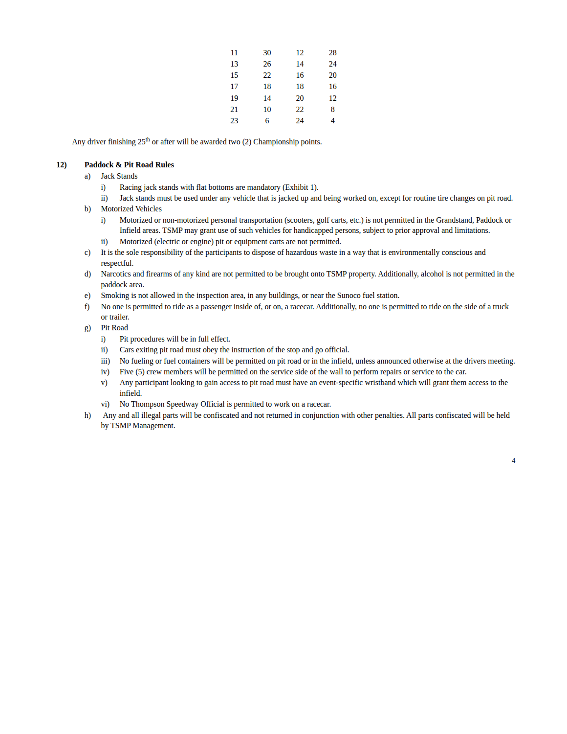| 11 | 30 | 12 | 28 |
| 13 | 26 | 14 | 24 |
| 15 | 22 | 16 | 20 |
| 17 | 18 | 18 | 16 |
| 19 | 14 | 20 | 12 |
| 21 | 10 | 22 | 8 |
| 23 | 6 | 24 | 4 |
Any driver finishing 25th or after will be awarded two (2) Championship points.
12) Paddock & Pit Road Rules
a) Jack Stands
i) Racing jack stands with flat bottoms are mandatory (Exhibit 1).
ii) Jack stands must be used under any vehicle that is jacked up and being worked on, except for routine tire changes on pit road.
b) Motorized Vehicles
i) Motorized or non-motorized personal transportation (scooters, golf carts, etc.) is not permitted in the Grandstand, Paddock or Infield areas. TSMP may grant use of such vehicles for handicapped persons, subject to prior approval and limitations.
ii) Motorized (electric or engine) pit or equipment carts are not permitted.
c) It is the sole responsibility of the participants to dispose of hazardous waste in a way that is environmentally conscious and respectful.
d) Narcotics and firearms of any kind are not permitted to be brought onto TSMP property. Additionally, alcohol is not permitted in the paddock area.
e) Smoking is not allowed in the inspection area, in any buildings, or near the Sunoco fuel station.
f) No one is permitted to ride as a passenger inside of, or on, a racecar. Additionally, no one is permitted to ride on the side of a truck or trailer.
g) Pit Road
i) Pit procedures will be in full effect.
ii) Cars exiting pit road must obey the instruction of the stop and go official.
iii) No fueling or fuel containers will be permitted on pit road or in the infield, unless announced otherwise at the drivers meeting.
iv) Five (5) crew members will be permitted on the service side of the wall to perform repairs or service to the car.
v) Any participant looking to gain access to pit road must have an event-specific wristband which will grant them access to the infield.
vi) No Thompson Speedway Official is permitted to work on a racecar.
h) Any and all illegal parts will be confiscated and not returned in conjunction with other penalties. All parts confiscated will be held by TSMP Management.
4